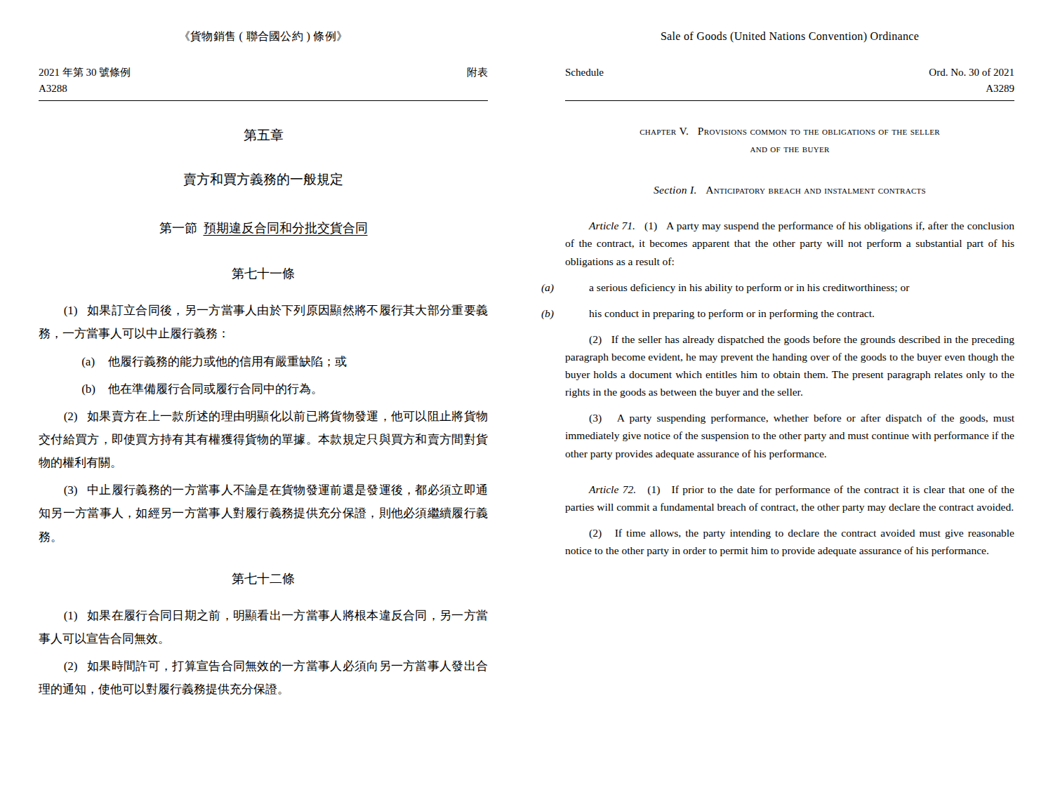《貨物銷售 ( 聯合國公約 ) 條例》
2021 年第 30 號條例
A3288
附表
第五章
賣方和買方義務的一般規定
第一節 預期違反合同和分批交貨合同
第七十一條
(1) 如果訂立合同後，另一方當事人由於下列原因顯然將不履行其大部分重要義務，一方當事人可以中止履行義務：
(a) 他履行義務的能力或他的信用有嚴重缺陷；或
(b) 他在準備履行合同或履行合同中的行為。
(2) 如果賣方在上一款所述的理由明顯化以前已將貨物發運，他可以阻止將貨物交付給買方，即使買方持有其有權獲得貨物的單據。本款規定只與買方和賣方間對貨物的權利有關。
(3) 中止履行義務的一方當事人不論是在貨物發運前還是發運後，都必須立即通知另一方當事人，如經另一方當事人對履行義務提供充分保證，則他必須繼續履行義務。
第七十二條
(1) 如果在履行合同日期之前，明顯看出一方當事人將根本違反合同，另一方當事人可以宣告合同無效。
(2) 如果時間許可，打算宣告合同無效的一方當事人必須向另一方當事人發出合理的通知，使他可以對履行義務提供充分保證。
Sale of Goods (United Nations Convention) Ordinance
Schedule
Ord. No. 30 of 2021
A3289
chapter V. Provisions common to the obligations of the seller
and of the buyer
Section I. Anticipatory breach and instalment contracts
Article 71. (1) A party may suspend the performance of his obligations if, after the conclusion of the contract, it becomes apparent that the other party will not perform a substantial part of his obligations as a result of:
(a) a serious deficiency in his ability to perform or in his creditworthiness; or
(b) his conduct in preparing to perform or in performing the contract.
(2) If the seller has already dispatched the goods before the grounds described in the preceding paragraph become evident, he may prevent the handing over of the goods to the buyer even though the buyer holds a document which entitles him to obtain them. The present paragraph relates only to the rights in the goods as between the buyer and the seller.
(3) A party suspending performance, whether before or after dispatch of the goods, must immediately give notice of the suspension to the other party and must continue with performance if the other party provides adequate assurance of his performance.
Article 72. (1) If prior to the date for performance of the contract it is clear that one of the parties will commit a fundamental breach of contract, the other party may declare the contract avoided.
(2) If time allows, the party intending to declare the contract avoided must give reasonable notice to the other party in order to permit him to provide adequate assurance of his performance.